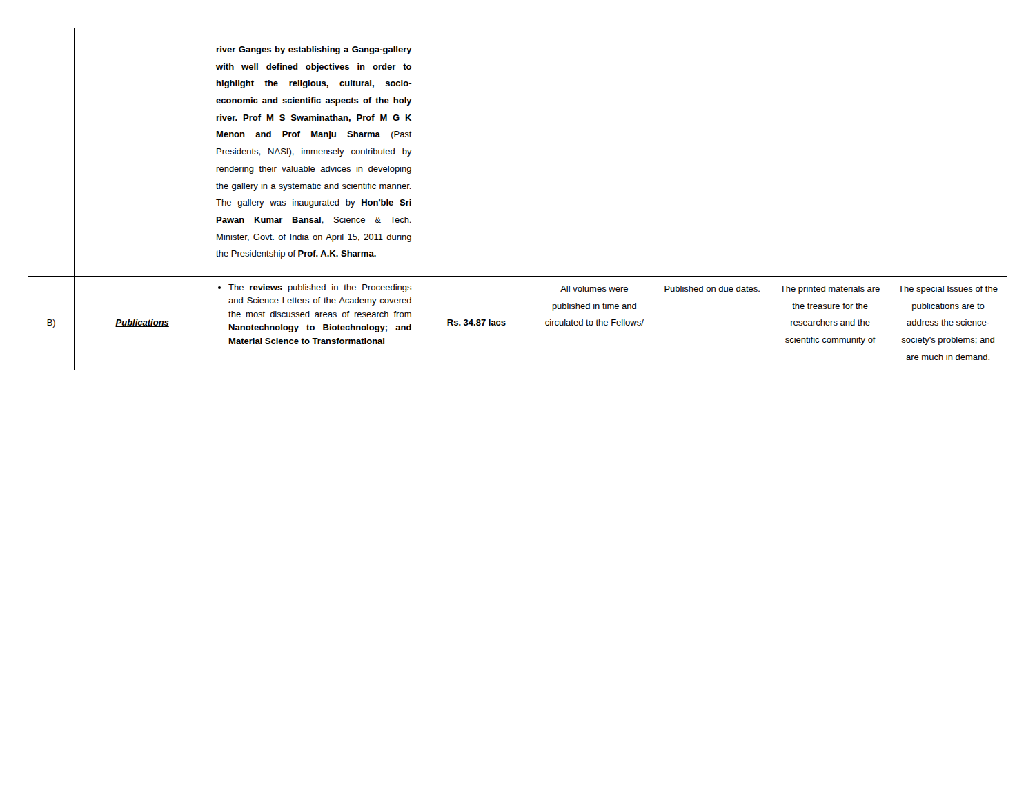| | | river Ganges by establishing a Ganga-gallery with well defined objectives in order to highlight the religious, cultural, socio-economic and scientific aspects of the holy river. Prof M S Swaminathan, Prof M G K Menon and Prof Manju Sharma (Past Presidents, NASI), immensely contributed by rendering their valuable advices in developing the gallery in a systematic and scientific manner. The gallery was inaugurated by Hon'ble Sri Pawan Kumar Bansal , Science & Tech. Minister, Govt. of India on April 15, 2011 during the Presidentship of Prof. A.K. Sharma. | | | | | |
| B) | Publications | The reviews published in the Proceedings and Science Letters of the Academy covered the most discussed areas of research from Nanotechnology to Biotechnology; and Material Science to Transformational | Rs. 34.87 lacs | All volumes were published in time and circulated to the Fellows/ | Published on due dates. | The printed materials are the treasure for the researchers and the scientific community of | The special Issues of the publications are to address the science-society's problems; and are much in demand. |